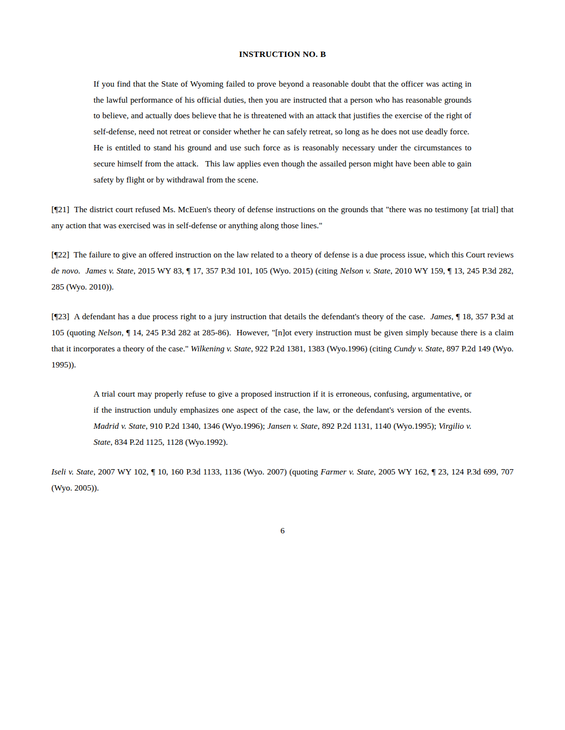INSTRUCTION NO. B
If you find that the State of Wyoming failed to prove beyond a reasonable doubt that the officer was acting in the lawful performance of his official duties, then you are instructed that a person who has reasonable grounds to believe, and actually does believe that he is threatened with an attack that justifies the exercise of the right of self-defense, need not retreat or consider whether he can safely retreat, so long as he does not use deadly force. He is entitled to stand his ground and use such force as is reasonably necessary under the circumstances to secure himself from the attack. This law applies even though the assailed person might have been able to gain safety by flight or by withdrawal from the scene.
[¶21] The district court refused Ms. McEuen's theory of defense instructions on the grounds that "there was no testimony [at trial] that any action that was exercised was in self-defense or anything along those lines."
[¶22] The failure to give an offered instruction on the law related to a theory of defense is a due process issue, which this Court reviews de novo. James v. State, 2015 WY 83, ¶ 17, 357 P.3d 101, 105 (Wyo. 2015) (citing Nelson v. State, 2010 WY 159, ¶ 13, 245 P.3d 282, 285 (Wyo. 2010)).
[¶23] A defendant has a due process right to a jury instruction that details the defendant's theory of the case. James, ¶ 18, 357 P.3d at 105 (quoting Nelson, ¶ 14, 245 P.3d 282 at 285-86). However, "[n]ot every instruction must be given simply because there is a claim that it incorporates a theory of the case." Wilkening v. State, 922 P.2d 1381, 1383 (Wyo.1996) (citing Cundy v. State, 897 P.2d 149 (Wyo. 1995)).
A trial court may properly refuse to give a proposed instruction if it is erroneous, confusing, argumentative, or if the instruction unduly emphasizes one aspect of the case, the law, or the defendant's version of the events. Madrid v. State, 910 P.2d 1340, 1346 (Wyo.1996); Jansen v. State, 892 P.2d 1131, 1140 (Wyo.1995); Virgilio v. State, 834 P.2d 1125, 1128 (Wyo.1992).
Iseli v. State, 2007 WY 102, ¶ 10, 160 P.3d 1133, 1136 (Wyo. 2007) (quoting Farmer v. State, 2005 WY 162, ¶ 23, 124 P.3d 699, 707 (Wyo. 2005)).
6